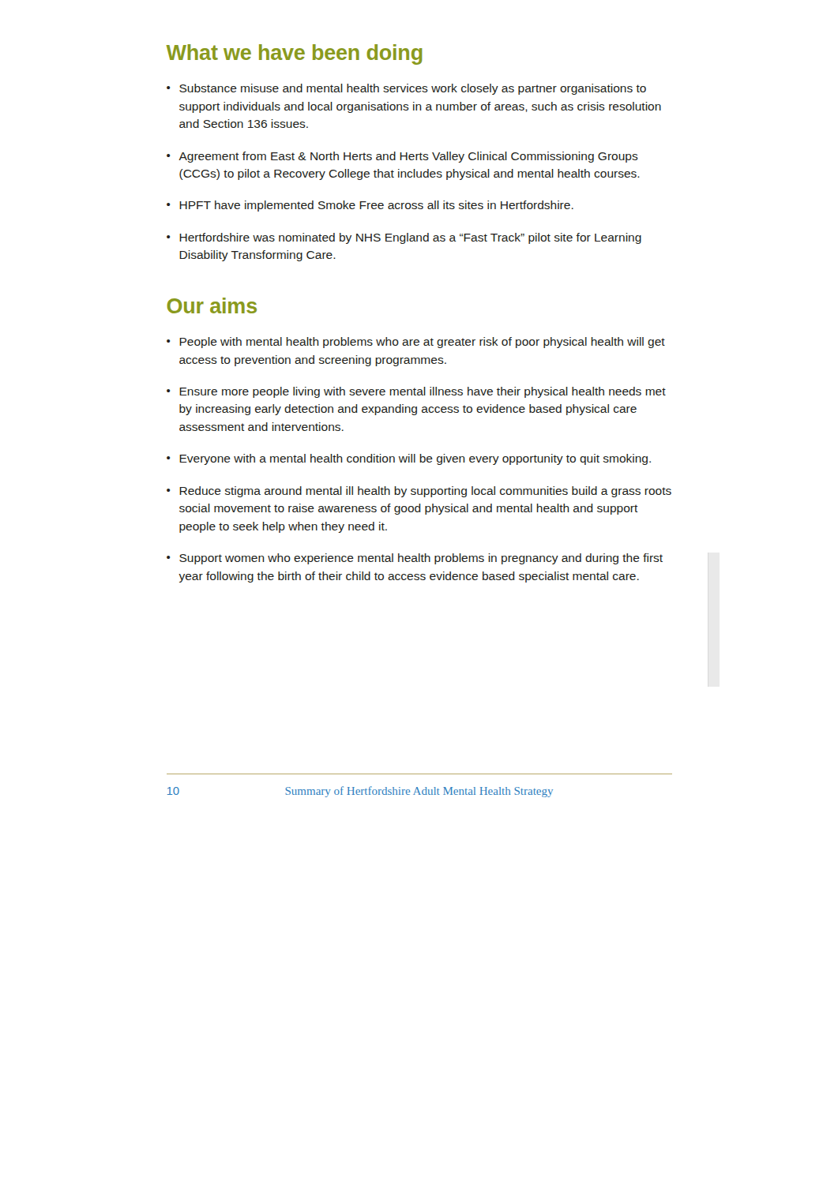What we have been doing
Substance misuse and mental health services work closely as partner organisations to support individuals and local organisations in a number of areas, such as crisis resolution and Section 136 issues.
Agreement from East & North Herts and Herts Valley Clinical Commissioning Groups (CCGs) to pilot a Recovery College that includes physical and mental health courses.
HPFT have implemented Smoke Free across all its sites in Hertfordshire.
Hertfordshire was nominated by NHS England as a “Fast Track” pilot site for Learning Disability Transforming Care.
Our aims
People with mental health problems who are at greater risk of poor physical health will get access to prevention and screening programmes.
Ensure more people living with severe mental illness have their physical health needs met by increasing early detection and expanding access to evidence based physical care assessment and interventions.
Everyone with a mental health condition will be given every opportunity to quit smoking.
Reduce stigma around mental ill health by supporting local communities build a grass roots social movement to raise awareness of good physical and mental health and support people to seek help when they need it.
Support women who experience mental health problems in pregnancy and during the first year following the birth of their child to access evidence based specialist mental care.
10
Summary of Hertfordshire Adult Mental Health Strategy